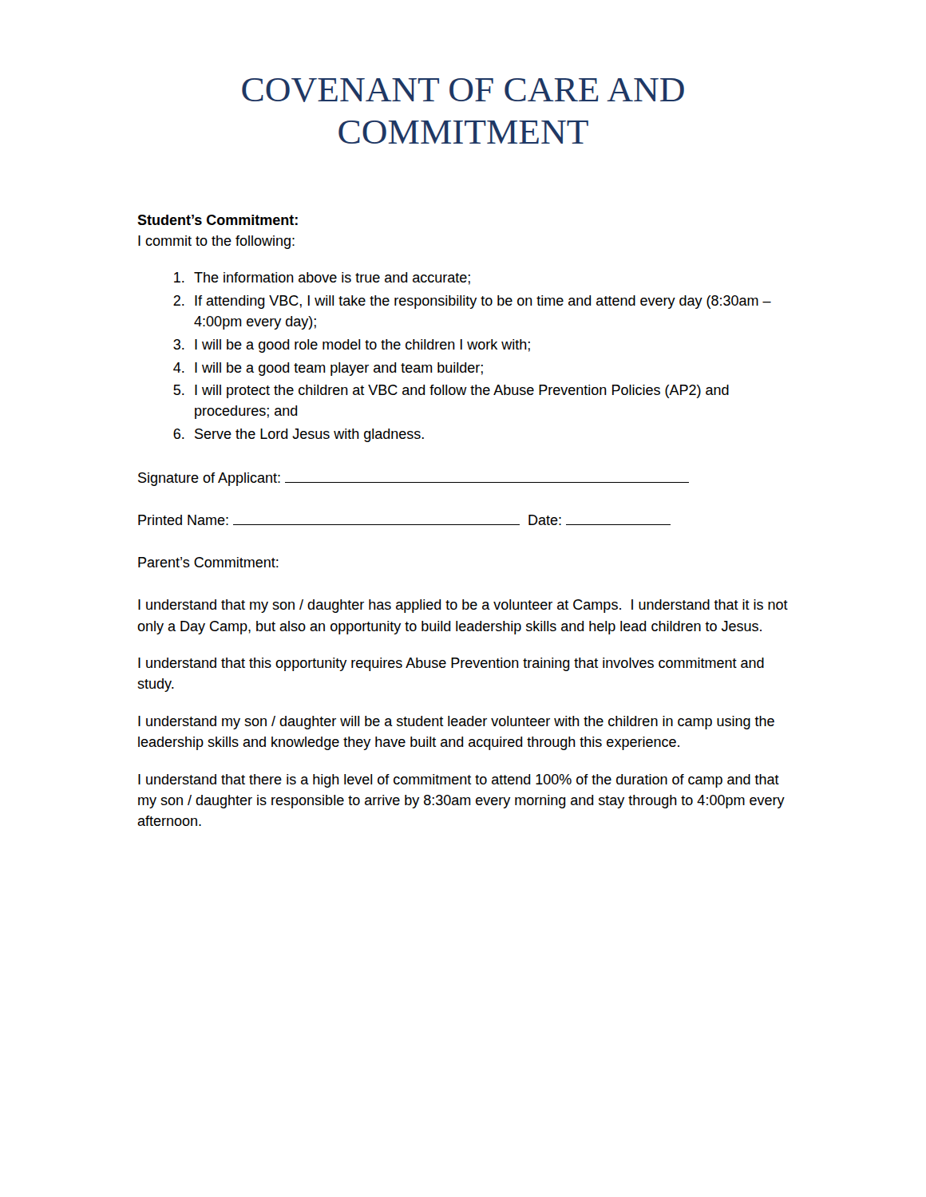COVENANT OF CARE AND COMMITMENT
Student’s Commitment:
I commit to the following:
The information above is true and accurate;
If attending VBC, I will take the responsibility to be on time and attend every day (8:30am – 4:00pm every day);
I will be a good role model to the children I work with;
I will be a good team player and team builder;
I will protect the children at VBC and follow the Abuse Prevention Policies (AP2) and procedures; and
Serve the Lord Jesus with gladness.
Signature of Applicant:
Printed Name: Date:
Parent’s Commitment:
I understand that my son / daughter has applied to be a volunteer at Camps. I understand that it is not only a Day Camp, but also an opportunity to build leadership skills and help lead children to Jesus.
I understand that this opportunity requires Abuse Prevention training that involves commitment and study.
I understand my son / daughter will be a student leader volunteer with the children in camp using the leadership skills and knowledge they have built and acquired through this experience.
I understand that there is a high level of commitment to attend 100% of the duration of camp and that my son / daughter is responsible to arrive by 8:30am every morning and stay through to 4:00pm every afternoon.